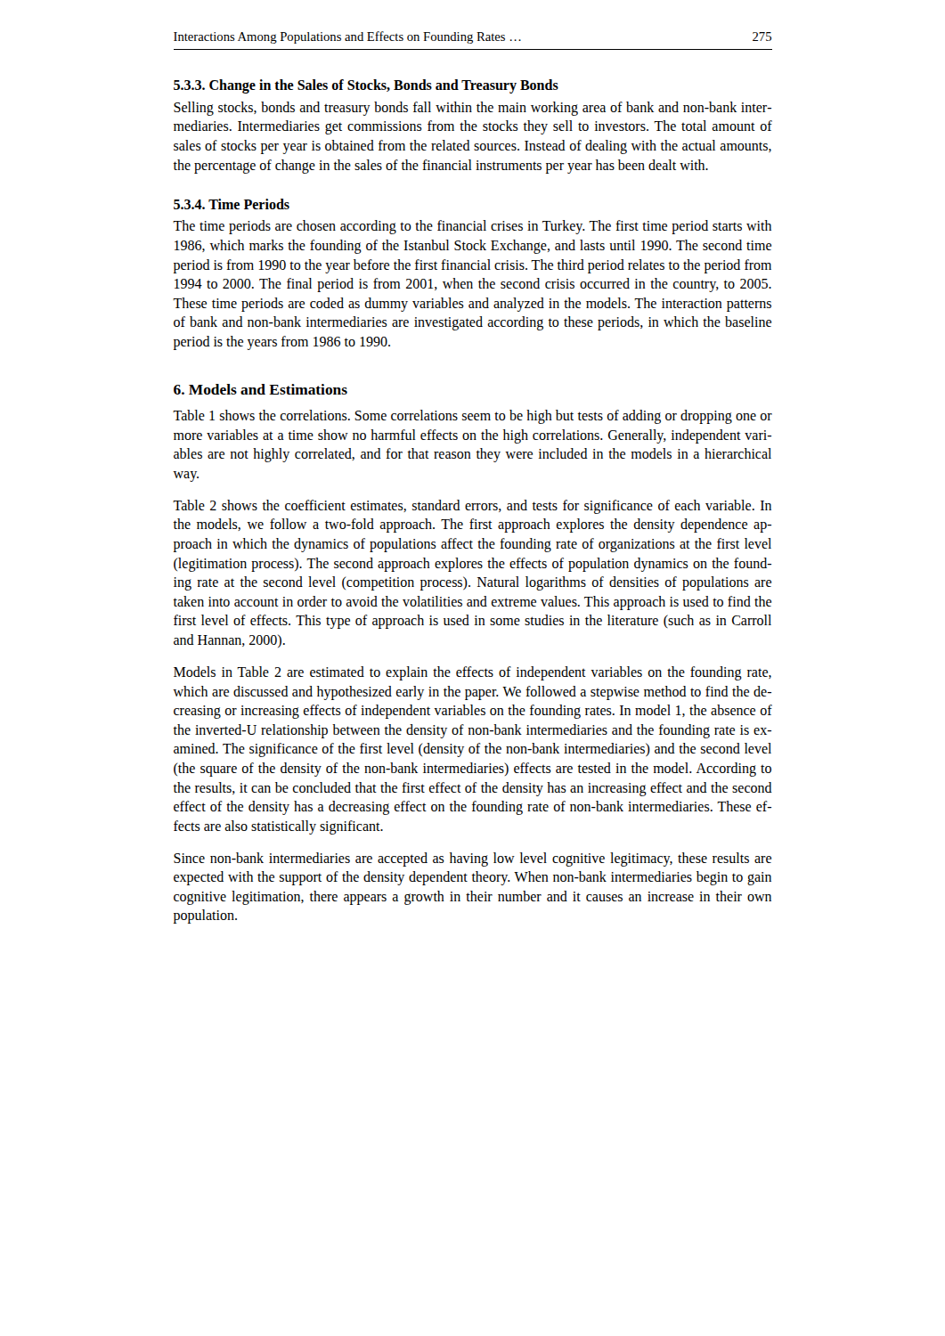Interactions Among Populations and Effects on Founding Rates … 275
5.3.3. Change in the Sales of Stocks, Bonds and Treasury Bonds
Selling stocks, bonds and treasury bonds fall within the main working area of bank and non-bank intermediaries. Intermediaries get commissions from the stocks they sell to investors. The total amount of sales of stocks per year is obtained from the related sources. Instead of dealing with the actual amounts, the percentage of change in the sales of the financial instruments per year has been dealt with.
5.3.4. Time Periods
The time periods are chosen according to the financial crises in Turkey. The first time period starts with 1986, which marks the founding of the Istanbul Stock Exchange, and lasts until 1990. The second time period is from 1990 to the year before the first financial crisis. The third period relates to the period from 1994 to 2000. The final period is from 2001, when the second crisis occurred in the country, to 2005. These time periods are coded as dummy variables and analyzed in the models. The interaction patterns of bank and non-bank intermediaries are investigated according to these periods, in which the baseline period is the years from 1986 to 1990.
6. Models and Estimations
Table 1 shows the correlations. Some correlations seem to be high but tests of adding or dropping one or more variables at a time show no harmful effects on the high correlations. Generally, independent variables are not highly correlated, and for that reason they were included in the models in a hierarchical way.
Table 2 shows the coefficient estimates, standard errors, and tests for significance of each variable. In the models, we follow a two-fold approach. The first approach explores the density dependence approach in which the dynamics of populations affect the founding rate of organizations at the first level (legitimation process). The second approach explores the effects of population dynamics on the founding rate at the second level (competition process). Natural logarithms of densities of populations are taken into account in order to avoid the volatilities and extreme values. This approach is used to find the first level of effects. This type of approach is used in some studies in the literature (such as in Carroll and Hannan, 2000).
Models in Table 2 are estimated to explain the effects of independent variables on the founding rate, which are discussed and hypothesized early in the paper. We followed a stepwise method to find the decreasing or increasing effects of independent variables on the founding rates. In model 1, the absence of the inverted-U relationship between the density of non-bank intermediaries and the founding rate is examined. The significance of the first level (density of the non-bank intermediaries) and the second level (the square of the density of the non-bank intermediaries) effects are tested in the model. According to the results, it can be concluded that the first effect of the density has an increasing effect and the second effect of the density has a decreasing effect on the founding rate of non-bank intermediaries. These effects are also statistically significant.
Since non-bank intermediaries are accepted as having low level cognitive legitimacy, these results are expected with the support of the density dependent theory. When non-bank intermediaries begin to gain cognitive legitimation, there appears a growth in their number and it causes an increase in their own population.